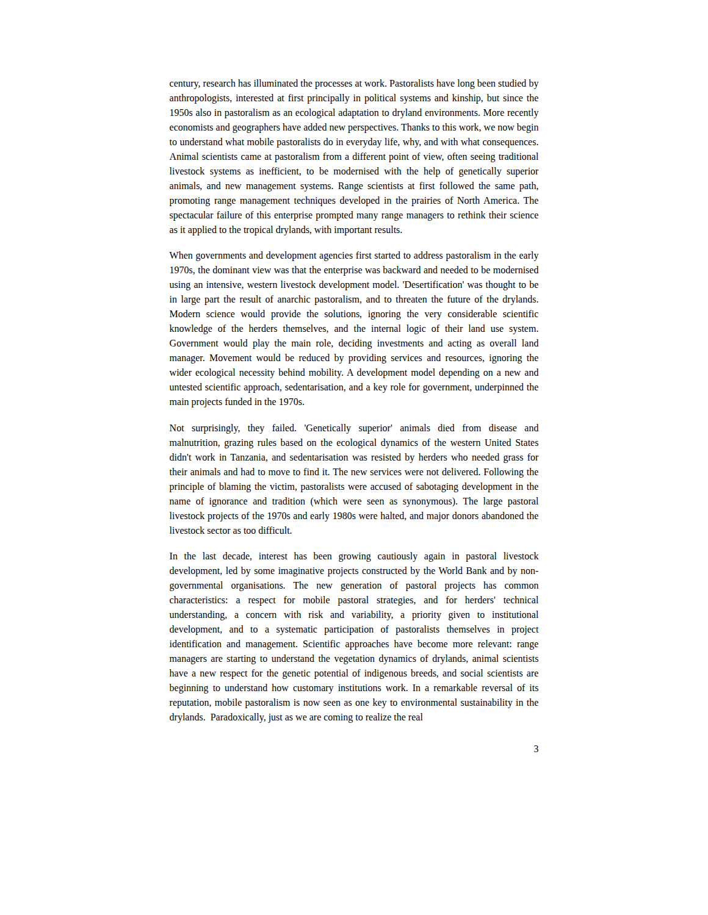century, research has illuminated the processes at work. Pastoralists have long been studied by anthropologists, interested at first principally in political systems and kinship, but since the 1950s also in pastoralism as an ecological adaptation to dryland environments. More recently economists and geographers have added new perspectives. Thanks to this work, we now begin to understand what mobile pastoralists do in everyday life, why, and with what consequences. Animal scientists came at pastoralism from a different point of view, often seeing traditional livestock systems as inefficient, to be modernised with the help of genetically superior animals, and new management systems. Range scientists at first followed the same path, promoting range management techniques developed in the prairies of North America. The spectacular failure of this enterprise prompted many range managers to rethink their science as it applied to the tropical drylands, with important results.
When governments and development agencies first started to address pastoralism in the early 1970s, the dominant view was that the enterprise was backward and needed to be modernised using an intensive, western livestock development model. 'Desertification' was thought to be in large part the result of anarchic pastoralism, and to threaten the future of the drylands. Modern science would provide the solutions, ignoring the very considerable scientific knowledge of the herders themselves, and the internal logic of their land use system. Government would play the main role, deciding investments and acting as overall land manager. Movement would be reduced by providing services and resources, ignoring the wider ecological necessity behind mobility. A development model depending on a new and untested scientific approach, sedentarisation, and a key role for government, underpinned the main projects funded in the 1970s.
Not surprisingly, they failed. 'Genetically superior' animals died from disease and malnutrition, grazing rules based on the ecological dynamics of the western United States didn't work in Tanzania, and sedentarisation was resisted by herders who needed grass for their animals and had to move to find it. The new services were not delivered. Following the principle of blaming the victim, pastoralists were accused of sabotaging development in the name of ignorance and tradition (which were seen as synonymous). The large pastoral livestock projects of the 1970s and early 1980s were halted, and major donors abandoned the livestock sector as too difficult.
In the last decade, interest has been growing cautiously again in pastoral livestock development, led by some imaginative projects constructed by the World Bank and by non-governmental organisations. The new generation of pastoral projects has common characteristics: a respect for mobile pastoral strategies, and for herders' technical understanding, a concern with risk and variability, a priority given to institutional development, and to a systematic participation of pastoralists themselves in project identification and management. Scientific approaches have become more relevant: range managers are starting to understand the vegetation dynamics of drylands, animal scientists have a new respect for the genetic potential of indigenous breeds, and social scientists are beginning to understand how customary institutions work. In a remarkable reversal of its reputation, mobile pastoralism is now seen as one key to environmental sustainability in the drylands. Paradoxically, just as we are coming to realize the real
3